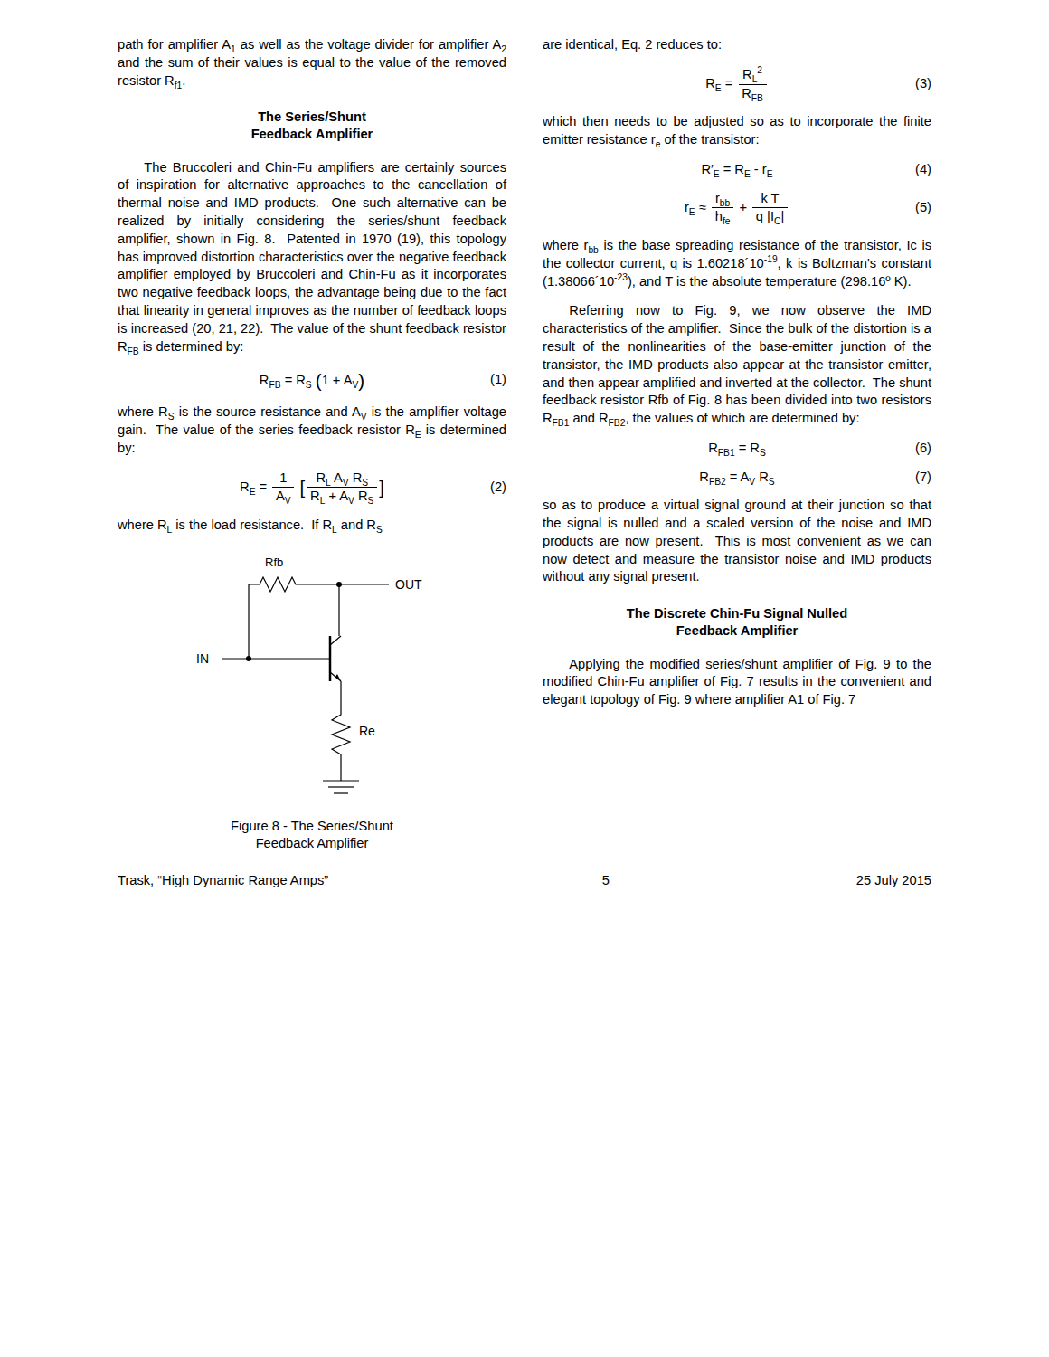path for amplifier A1 as well as the voltage divider for amplifier A2 and the sum of their values is equal to the value of the removed resistor Rf1.
The Series/Shunt
Feedback Amplifier
The Bruccoleri and Chin-Fu amplifiers are certainly sources of inspiration for alternative approaches to the cancellation of thermal noise and IMD products. One such alternative can be realized by initially considering the series/shunt feedback amplifier, shown in Fig. 8. Patented in 1970 (19), this topology has improved distortion characteristics over the negative feedback amplifier employed by Bruccoleri and Chin-Fu as it incorporates two negative feedback loops, the advantage being due to the fact that linearity in general improves as the number of feedback loops is increased (20, 21, 22). The value of the shunt feedback resistor RFB is determined by:
RFB = RS (1 + AV) (1)
where RS is the source resistance and AV is the amplifier voltage gain. The value of the series feedback resistor RE is determined by:
RE = 1 AV [RL AV RS RL + AV RS] (2)
where RL is the load resistance. If RL and RS
Rfb OUT IN Re
Figure 8 - The Series/Shunt
Feedback Amplifier
are identical, Eq. 2 reduces to:
RE = RL2 RFB (3)
which then needs to be adjusted so as to incorporate the finite emitter resistance re of the transistor:
R′E = RE - rE (4)
rE ≈ rbb hfe + k T q |IC| (5)
where rbb is the base spreading resistance of the transistor, Ic is the collector current, q is 1.60218´10-19, k is Boltzman's constant (1.38066´10-23), and T is the absolute temperature (298.16º K).
Referring now to Fig. 9, we now observe the IMD characteristics of the amplifier. Since the bulk of the distortion is a result of the nonlinearities of the base-emitter junction of the transistor, the IMD products also appear at the transistor emitter, and then appear amplified and inverted at the collector. The shunt feedback resistor Rfb of Fig. 8 has been divided into two resistors RFB1 and RFB2, the values of which are determined by:
RFB1 = RS (6)
RFB2 = AV RS (7)
so as to produce a virtual signal ground at their junction so that the signal is nulled and a scaled version of the noise and IMD products are now present. This is most convenient as we can now detect and measure the transistor noise and IMD products without any signal present.
The Discrete Chin-Fu Signal Nulled
Feedback Amplifier
Applying the modified series/shunt amplifier of Fig. 9 to the modified Chin-Fu amplifier of Fig. 7 results in the convenient and elegant topology of Fig. 9 where amplifier A1 of Fig. 7
Trask, “High Dynamic Range Amps” 5 25 July 2015